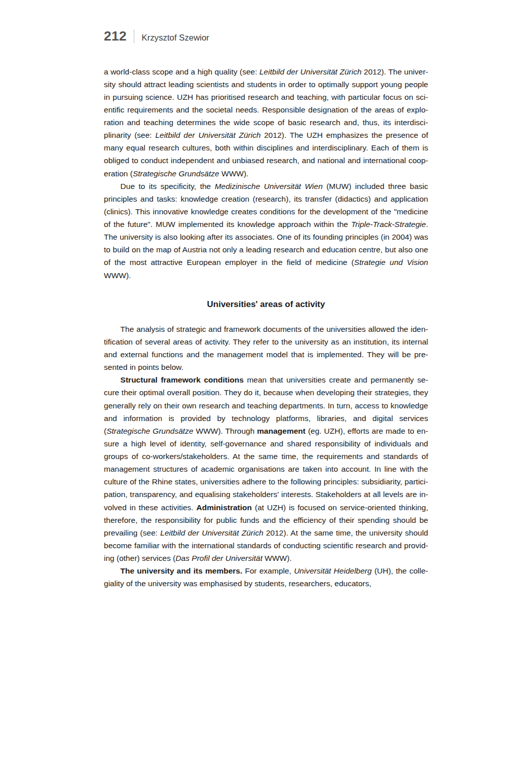212 Krzysztof Szewior
a world-class scope and a high quality (see: Leitbild der Universität Zürich 2012). The university should attract leading scientists and students in order to optimally support young people in pursuing science. UZH has prioritised research and teaching, with particular focus on scientific requirements and the societal needs. Responsible designation of the areas of exploration and teaching determines the wide scope of basic research and, thus, its interdisciplinarity (see: Leitbild der Universität Zürich 2012). The UZH emphasizes the presence of many equal research cultures, both within disciplines and interdisciplinary. Each of them is obliged to conduct independent and unbiased research, and national and international cooperation (Strategische Grundsätze WWW).
Due to its specificity, the Medizinische Universität Wien (MUW) included three basic principles and tasks: knowledge creation (research), its transfer (didactics) and application (clinics). This innovative knowledge creates conditions for the development of the "medicine of the future". MUW implemented its knowledge approach within the Triple-Track-Strategie. The university is also looking after its associates. One of its founding principles (in 2004) was to build on the map of Austria not only a leading research and education centre, but also one of the most attractive European employer in the field of medicine (Strategie und Vision WWW).
Universities' areas of activity
The analysis of strategic and framework documents of the universities allowed the identification of several areas of activity. They refer to the university as an institution, its internal and external functions and the management model that is implemented. They will be presented in points below.
Structural framework conditions mean that universities create and permanently secure their optimal overall position. They do it, because when developing their strategies, they generally rely on their own research and teaching departments. In turn, access to knowledge and information is provided by technology platforms, libraries, and digital services (Strategische Grundsätze WWW). Through management (eg. UZH), efforts are made to ensure a high level of identity, self-governance and shared responsibility of individuals and groups of co-workers/stakeholders. At the same time, the requirements and standards of management structures of academic organisations are taken into account. In line with the culture of the Rhine states, universities adhere to the following principles: subsidiarity, participation, transparency, and equalising stakeholders' interests. Stakeholders at all levels are involved in these activities. Administration (at UZH) is focused on service-oriented thinking, therefore, the responsibility for public funds and the efficiency of their spending should be prevailing (see: Leitbild der Universität Zürich 2012). At the same time, the university should become familiar with the international standards of conducting scientific research and providing (other) services (Das Profil der Universität WWW).
The university and its members. For example, Universität Heidelberg (UH), the collegiality of the university was emphasised by students, researchers, educators,